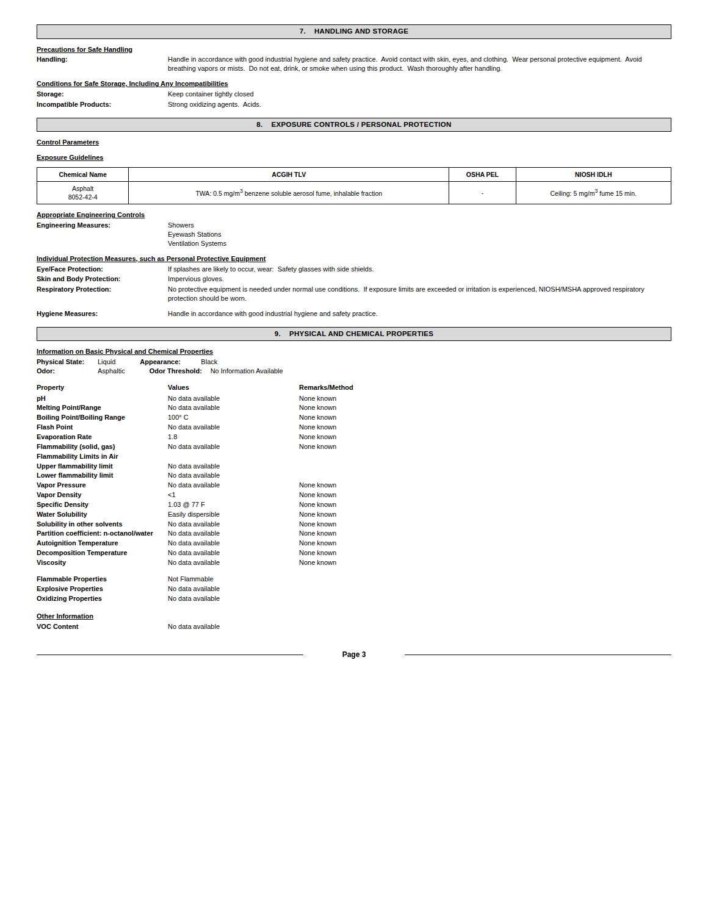7. HANDLING AND STORAGE
Precautions for Safe Handling
Handling:
Handle in accordance with good industrial hygiene and safety practice. Avoid contact with skin, eyes, and clothing. Wear personal protective equipment. Avoid breathing vapors or mists. Do not eat, drink, or smoke when using this product. Wash thoroughly after handling.
Conditions for Safe Storage, Including Any Incompatibilities
Storage:
Keep container tightly closed
Incompatible Products:
Strong oxidizing agents. Acids.
8. EXPOSURE CONTROLS / PERSONAL PROTECTION
Control Parameters
Exposure Guidelines
| Chemical Name | ACGIH TLV | OSHA PEL | NIOSH IDLH |
| --- | --- | --- | --- |
| Asphalt 8052-42-4 | TWA: 0.5 mg/m 3 benzene soluble aerosol fume, inhalable fraction | - | Ceiling: 5 mg/m 3 fume 15 min. |
Appropriate Engineering Controls
Engineering Measures:
Showers
Eyewash Stations
Ventilation Systems
Individual Protection Measures, such as Personal Protective Equipment
Eye/Face Protection:
If splashes are likely to occur, wear: Safety glasses with side shields.
Skin and Body Protection:
Impervious gloves.
Respiratory Protection:
No protective equipment is needed under normal use conditions. If exposure limits are exceeded or irritation is experienced, NIOSH/MSHA approved respiratory protection should be worn.
Hygiene Measures:
Handle in accordance with good industrial hygiene and safety practice.
9. PHYSICAL AND CHEMICAL PROPERTIES
Information on Basic Physical and Chemical Properties
Physical State:
Liquid
Appearance:
Black
Odor:
Asphaltic
Odor Threshold:
No Information Available
| Property | Values | Remarks/Method |
| pH | No data available | None known |
| Melting Point/Range | No data available | None known |
| Boiling Point/Boiling Range | 100° C | None known |
| Flash Point | No data available | None known |
| Evaporation Rate | 1.8 | None known |
| Flammability (solid, gas) | No data available | None known |
| Flammability Limits in Air | | |
| Upper flammability limit | No data available | |
| Lower flammability limit | No data available | |
| Vapor Pressure | No data available | None known |
| Vapor Density | <1 | None known |
| Specific Density | 1.03 @ 77 F | None known |
| Water Solubility | Easily dispersible | None known |
| Solubility in other solvents | No data available | None known |
| Partition coefficient: n-octanol/water | No data available | None known |
| Autoignition Temperature | No data available | None known |
| Decomposition Temperature | No data available | None known |
| Viscosity | No data available | None known |
| Flammable Properties | Not Flammable | |
| Explosive Properties | No data available | |
| Oxidizing Properties | No data available | |
Other Information
VOC Content
No data available
Page 3